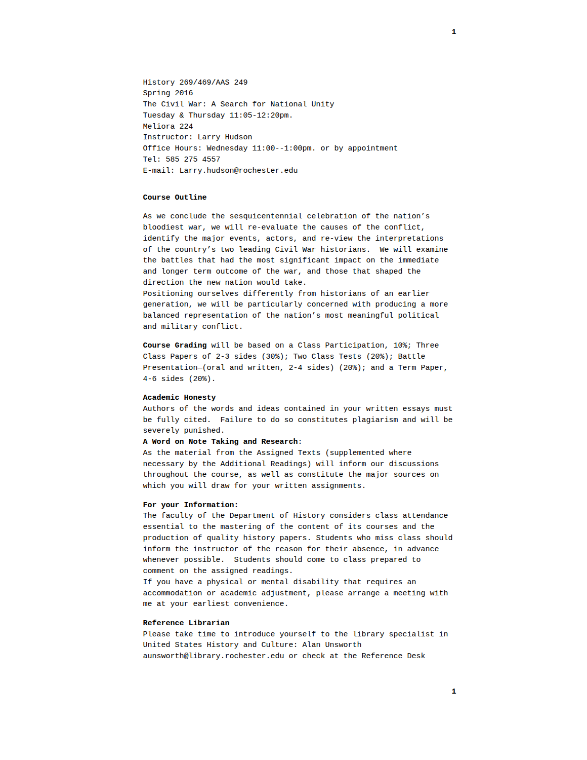1
History 269/469/AAS 249 Spring 2016 The Civil War: A Search for National Unity Tuesday & Thursday 11:05-12:20pm. Meliora 224 Instructor: Larry Hudson Office Hours: Wednesday 11:00--1:00pm. or by appointment Tel: 585 275 4557 E-mail: Larry.hudson@rochester.edu
Course Outline
As we conclude the sesquicentennial celebration of the nation’s bloodiest war, we will re-evaluate the causes of the conflict, identify the major events, actors, and re-view the interpretations of the country’s two leading Civil War historians. We will examine the battles that had the most significant impact on the immediate and longer term outcome of the war, and those that shaped the direction the new nation would take.
Positioning ourselves differently from historians of an earlier generation, we will be particularly concerned with producing a more balanced representation of the nation’s most meaningful political and military conflict.
Course Grading will be based on a Class Participation, 10%; Three Class Papers of 2-3 sides (30%); Two Class Tests (20%); Battle Presentation—(oral and written, 2-4 sides) (20%); and a Term Paper, 4-6 sides (20%).
Academic Honesty
Authors of the words and ideas contained in your written essays must be fully cited. Failure to do so constitutes plagiarism and will be severely punished.
A Word on Note Taking and Research:
As the material from the Assigned Texts (supplemented where necessary by the Additional Readings) will inform our discussions throughout the course, as well as constitute the major sources on which you will draw for your written assignments.
For your Information:
The faculty of the Department of History considers class attendance essential to the mastering of the content of its courses and the production of quality history papers. Students who miss class should inform the instructor of the reason for their absence, in advance whenever possible. Students should come to class prepared to comment on the assigned readings.
If you have a physical or mental disability that requires an accommodation or academic adjustment, please arrange a meeting with me at your earliest convenience.
Reference Librarian
Please take time to introduce yourself to the library specialist in United States History and Culture: Alan Unsworth aunsworth@library.rochester.edu or check at the Reference Desk
1